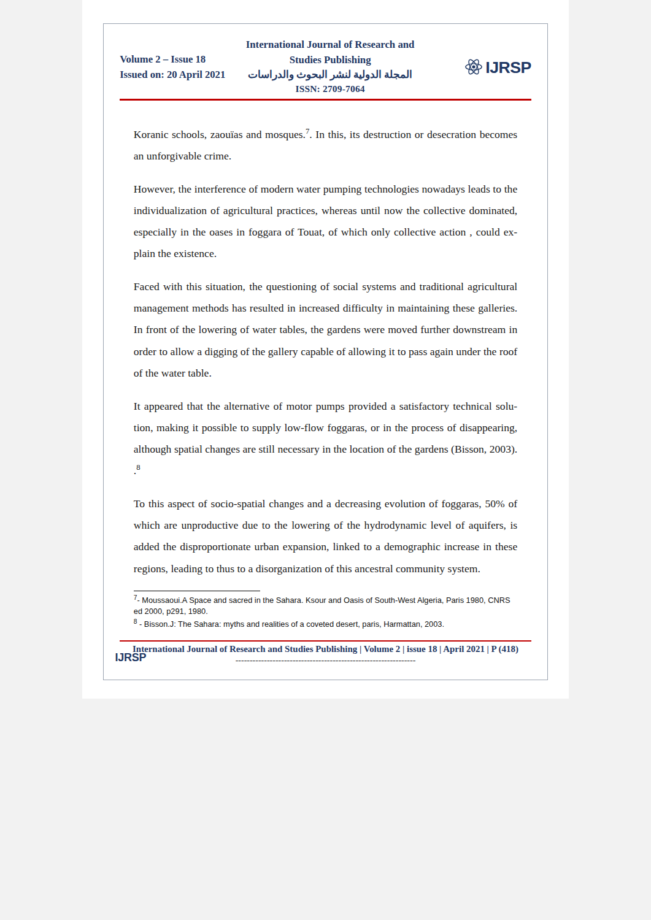Volume 2 – Issue 18
Issued on: 20 April 2021
International Journal of Research and Studies Publishing
المجلة الدولية لنشر البحوث والدراسات
ISSN: 2709-7064
IJRSP
Koranic schools, zaouïas and mosques.7. In this, its destruction or desecration becomes an unforgivable crime.
However, the interference of modern water pumping technologies nowadays leads to the individualization of agricultural practices, whereas until now the collective dominated, especially in the oases in foggara of Touat, of which only collective action , could explain the existence.
Faced with this situation, the questioning of social systems and traditional agricultural management methods has resulted in increased difficulty in maintaining these galleries. In front of the lowering of water tables, the gardens were moved further downstream in order to allow a digging of the gallery capable of allowing it to pass again under the roof of the water table.
It appeared that the alternative of motor pumps provided a satisfactory technical solution, making it possible to supply low-flow foggaras, or in the process of disappearing, although spatial changes are still necessary in the location of the gardens (Bisson, 2003). .8
To this aspect of socio-spatial changes and a decreasing evolution of foggaras, 50% of which are unproductive due to the lowering of the hydrodynamic level of aquifers, is added the disproportionate urban expansion, linked to a demographic increase in these regions, leading to thus to a disorganization of this ancestral community system.
7- Moussaoui.A Space and sacred in the Sahara. Ksour and Oasis of South-West Algeria, Paris 1980, CNRS ed 2000, p291, 1980.
8 - Bisson.J: The Sahara: myths and realities of a coveted desert, paris, Harmattan, 2003.
IJRSP
International Journal of Research and Studies Publishing | Volume 2 | issue 18 | April 2021 | P (418)
---------------------------------------------------------------